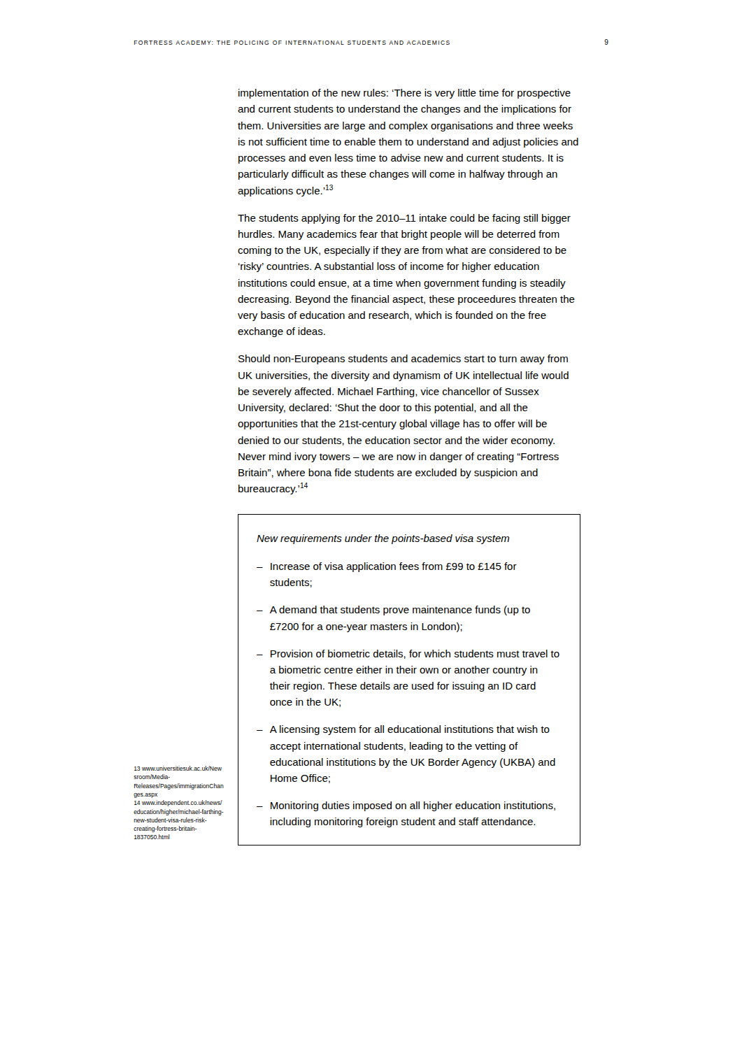Fortress Academy: The Policing of International Students and Academics 9
implementation of the new rules: ‘There is very little time for prospective and current students to understand the changes and the implications for them. Universities are large and complex organisations and three weeks is not sufficient time to enable them to understand and adjust policies and processes and even less time to advise new and current students. It is particularly difficult as these changes will come in halfway through an applications cycle.’13
The students applying for the 2010–11 intake could be facing still bigger hurdles. Many academics fear that bright people will be deterred from coming to the UK, especially if they are from what are considered to be ‘risky’ countries. A substantial loss of income for higher education institutions could ensue, at a time when government funding is steadily decreasing. Beyond the financial aspect, these proceedures threaten the very basis of education and research, which is founded on the free exchange of ideas.
Should non-Europeans students and academics start to turn away from UK universities, the diversity and dynamism of UK intellectual life would be severely affected. Michael Farthing, vice chancellor of Sussex University, declared: ‘Shut the door to this potential, and all the opportunities that the 21st-century global village has to offer will be denied to our students, the education sector and the wider economy. Never mind ivory towers – we are now in danger of creating “Fortress Britain”, where bona fide students are excluded by suspicion and bureaucracy.’14
New requirements under the points-based visa system
Increase of visa application fees from £99 to £145 for students;
A demand that students prove maintenance funds (up to £7200 for a one-year masters in London);
Provision of biometric details, for which students must travel to a biometric centre either in their own or another country in their region. These details are used for issuing an ID card once in the UK;
A licensing system for all educational institutions that wish to accept international students, leading to the vetting of educational institutions by the UK Border Agency (UKBA) and Home Office;
Monitoring duties imposed on all higher education institutions, including monitoring foreign student and staff attendance.
13 www.universitiesuk.ac.uk/Newsroom/Media-Releases/Pages/immigrationChanges.aspx
14 www.independent.co.uk/news/education/higher/michael-farthing-new-student-visa-rules-risk-creating-fortress-britain-1837050.html